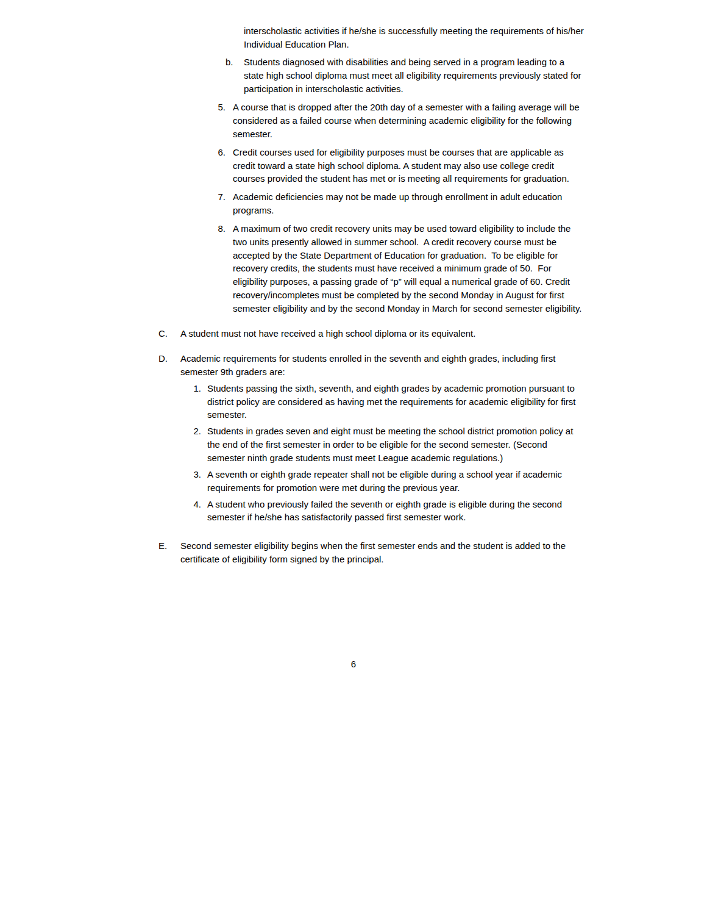interscholastic activities if he/she is successfully meeting the requirements of his/her Individual Education Plan.
b.
Students diagnosed with disabilities and being served in a program leading to a state high school diploma must meet all eligibility requirements previously stated for participation in interscholastic activities.
5.
A course that is dropped after the 20th day of a semester with a failing average will be considered as a failed course when determining academic eligibility for the following semester.
6.
Credit courses used for eligibility purposes must be courses that are applicable as credit toward a state high school diploma. A student may also use college credit courses provided the student has met or is meeting all requirements for graduation.
7.
Academic deficiencies may not be made up through enrollment in adult education programs.
8.
A maximum of two credit recovery units may be used toward eligibility to include the two units presently allowed in summer school. A credit recovery course must be accepted by the State Department of Education for graduation. To be eligible for recovery credits, the students must have received a minimum grade of 50. For eligibility purposes, a passing grade of “p” will equal a numerical grade of 60. Credit recovery/incompletes must be completed by the second Monday in August for first semester eligibility and by the second Monday in March for second semester eligibility.
C.
A student must not have received a high school diploma or its equivalent.
D.
Academic requirements for students enrolled in the seventh and eighth grades, including first semester 9th graders are:
1.
Students passing the sixth, seventh, and eighth grades by academic promotion pursuant to district policy are considered as having met the requirements for academic eligibility for first semester.
2.
Students in grades seven and eight must be meeting the school district promotion policy at the end of the first semester in order to be eligible for the second semester. (Second semester ninth grade students must meet League academic regulations.)
3.
A seventh or eighth grade repeater shall not be eligible during a school year if academic requirements for promotion were met during the previous year.
4.
A student who previously failed the seventh or eighth grade is eligible during the second semester if he/she has satisfactorily passed first semester work.
E.
Second semester eligibility begins when the first semester ends and the student is added to the certificate of eligibility form signed by the principal.
6